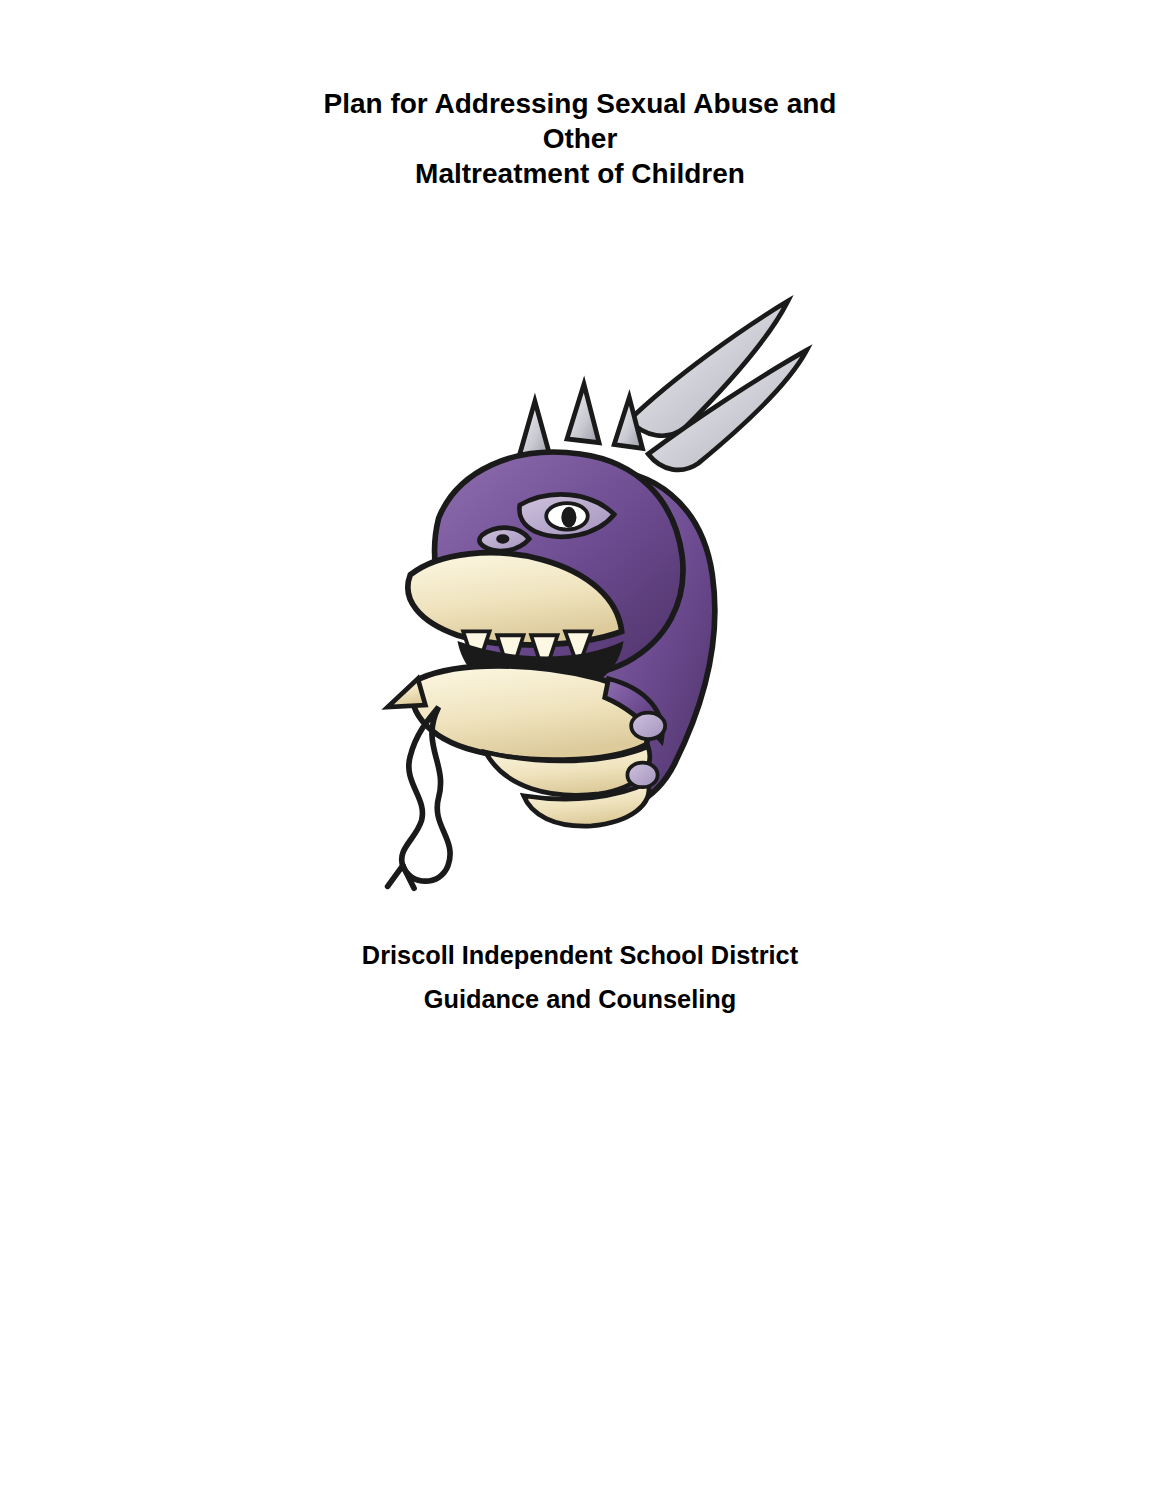Plan for Addressing Sexual Abuse and Other
Maltreatment of Children
Driscoll Independent School District
Guidance and Counseling